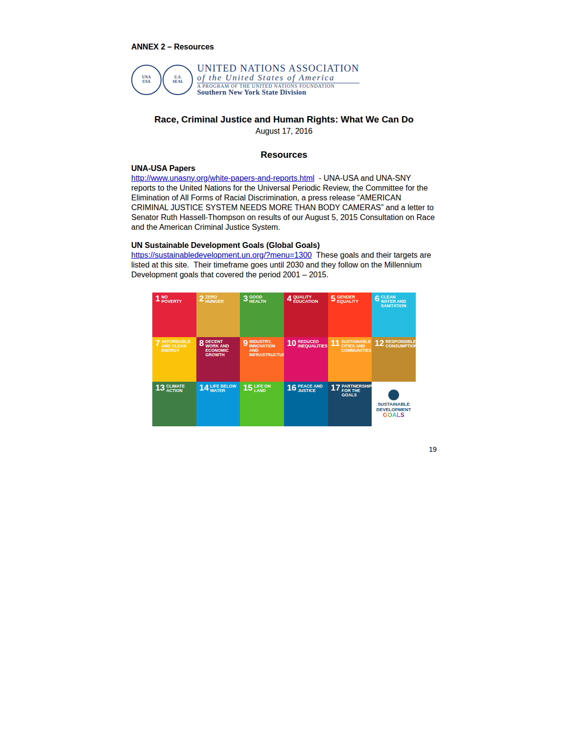ANNEX 2 – Resources
UNA
USA
U.S.
SEAL
United Nations Association
of the United States of America
A Program of The United Nations Foundation
Southern New York State Division
Race, Criminal Justice and Human Rights: What We Can Do
August 17, 2016
Resources
UNA-USA Papers
http://www.unasny.org/white-papers-and-reports.html - UNA-USA and UNA-SNY reports to the United Nations for the Universal Periodic Review, the Committee for the Elimination of All Forms of Racial Discrimination, a press release “AMERICAN CRIMINAL JUSTICE SYSTEM NEEDS MORE THAN BODY CAMERAS” and a letter to Senator Ruth Hassell-Thompson on results of our August 5, 2015 Consultation on Race and the American Criminal Justice System.
UN Sustainable Development Goals (Global Goals)
https://sustainabledevelopment.un.org/?menu=1300 These goals and their targets are listed at this site. Their timeframe goes until 2030 and they follow on the Millennium Development goals that covered the period 2001 – 2015.
| 1 No Poverty | 2 Zero Hunger | 3 Good Health | 4 Quality Education | 5 Gender Equality | 6 Clean Water and Sanitation |
| 7 Affordable and Clean Energy | 8 Decent Work and Economic Growth | 9 Industry, Innovation and Infrastructure | 10 Reduced Inequalities | 11 Sustainable Cities and Communities | 12 Responsible Consumption |
| 13 Climate Action | 14 Life Below Water | 15 Life on Land | 16 Peace and Justice | 17 Partnerships for the Goals | SUSTAINABLE DEVELOPMENT GOALS |
19